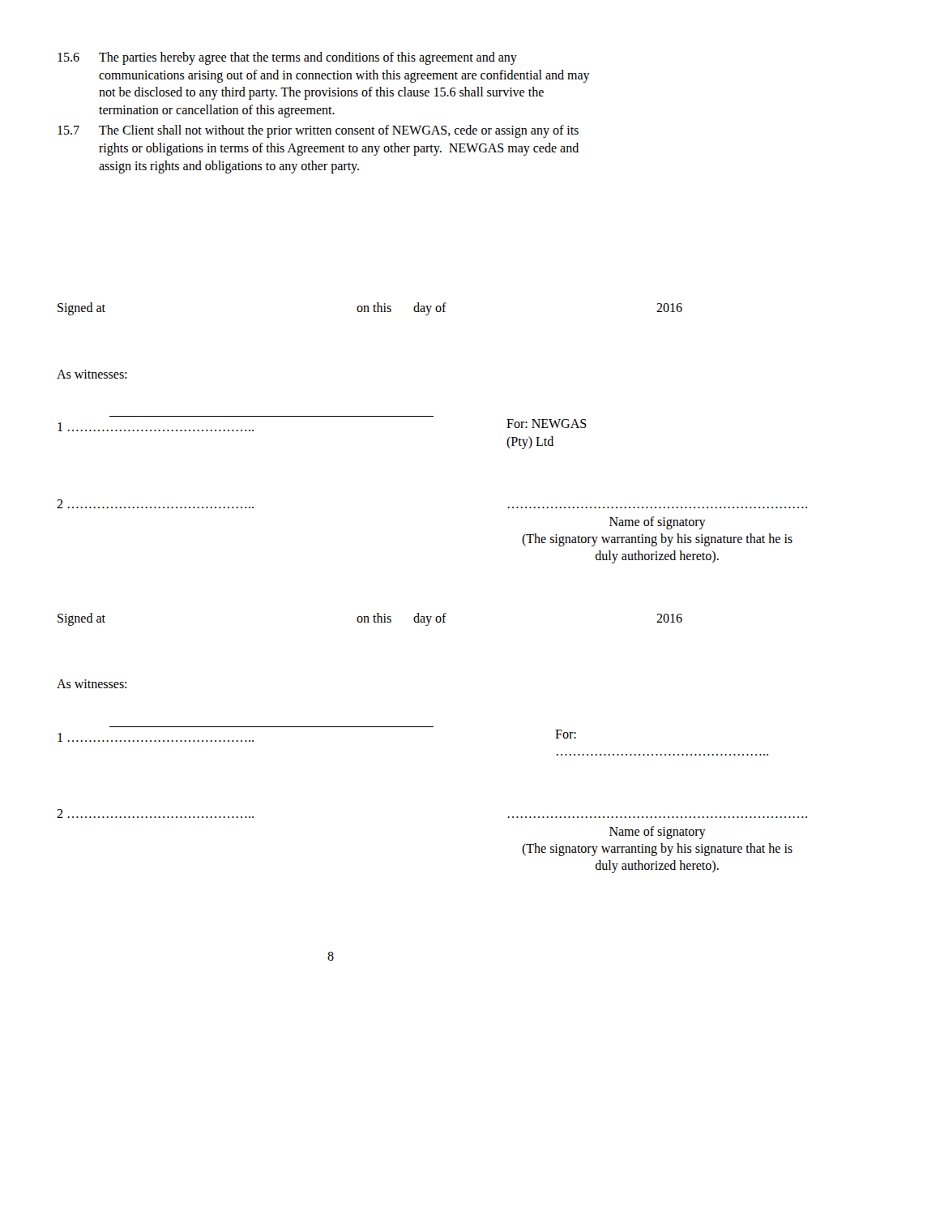15.6
The parties hereby agree that the terms and conditions of this agreement and any communications arising out of and in connection with this agreement are confidential and may not be disclosed to any third party. The provisions of this clause 15.6 shall survive the termination or cancellation of this agreement.
15.7
The Client shall not without the prior written consent of NEWGAS, cede or assign any of its rights or obligations in terms of this Agreement to any other party. NEWGAS may cede and assign its rights and obligations to any other party.
Signed at
on this
day of
2016
As witnesses:
1 ……………………………………..
For: NEWGAS (Pty) Ltd
2 ……………………………………..
…………………………………………………………….
Name of signatory
(The signatory warranting by his signature that he is
duly authorized hereto).
Signed at
on this
day of
2016
As witnesses:
1 ……………………………………..
For: …………………………………………..
2 ……………………………………..
…………………………………………………………….
Name of signatory
(The signatory warranting by his signature that he is
duly authorized hereto).
8